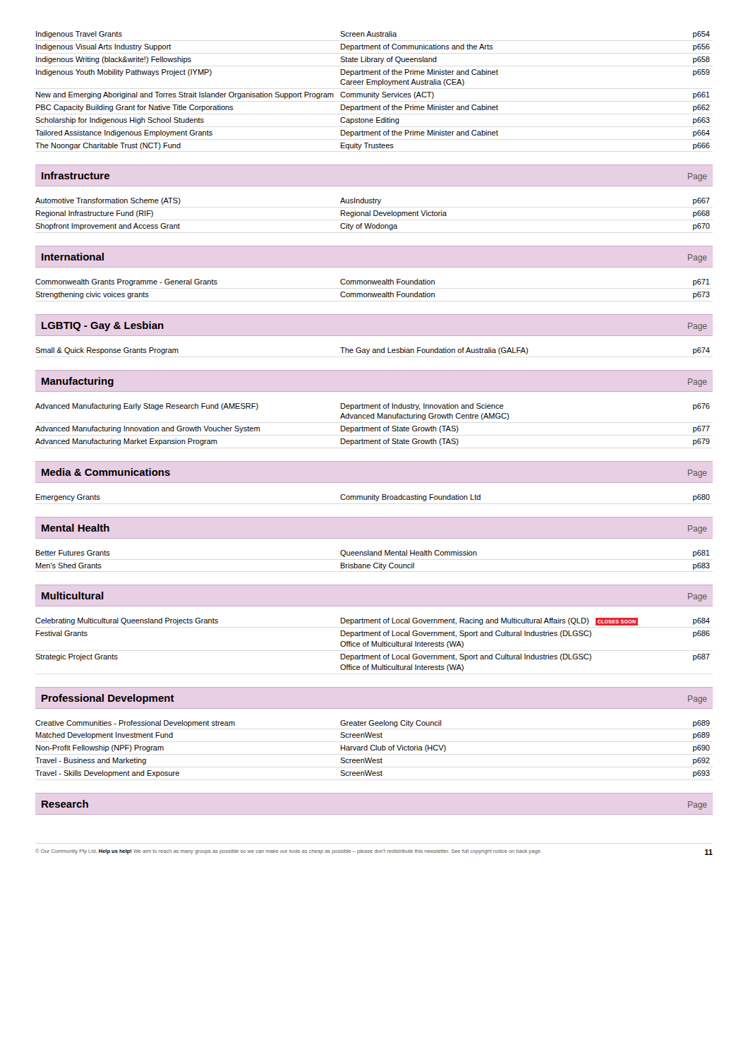| Indigenous Travel Grants | Screen Australia | p654 |
| Indigenous Visual Arts Industry Support | Department of Communications and the Arts | p656 |
| Indigenous Writing (black&write!) Fellowships | State Library of Queensland | p658 |
| Indigenous Youth Mobility Pathways Project (IYMP) | Department of the Prime Minister and Cabinet Career Employment Australia (CEA) | p659 |
| New and Emerging Aboriginal and Torres Strait Islander Organisation Support Program | Community Services (ACT) | p661 |
| PBC Capacity Building Grant for Native Title Corporations | Department of the Prime Minister and Cabinet | p662 |
| Scholarship for Indigenous High School Students | Capstone Editing | p663 |
| Tailored Assistance Indigenous Employment Grants | Department of the Prime Minister and Cabinet | p664 |
| The Noongar Charitable Trust (NCT) Fund | Equity Trustees | p666 |
Infrastructure Page
| Automotive Transformation Scheme (ATS) | AusIndustry | p667 |
| Regional Infrastructure Fund (RIF) | Regional Development Victoria | p668 |
| Shopfront Improvement and Access Grant | City of Wodonga | p670 |
International Page
| Commonwealth Grants Programme - General Grants | Commonwealth Foundation | p671 |
| Strengthening civic voices grants | Commonwealth Foundation | p673 |
LGBTIQ - Gay & Lesbian Page
| Small & Quick Response Grants Program | The Gay and Lesbian Foundation of Australia (GALFA) | p674 |
Manufacturing Page
| Advanced Manufacturing Early Stage Research Fund (AMESRF) | Department of Industry, Innovation and Science Advanced Manufacturing Growth Centre (AMGC) | p676 |
| Advanced Manufacturing Innovation and Growth Voucher System | Department of State Growth (TAS) | p677 |
| Advanced Manufacturing Market Expansion Program | Department of State Growth (TAS) | p679 |
Media & Communications Page
| Emergency Grants | Community Broadcasting Foundation Ltd | p680 |
Mental Health Page
| Better Futures Grants | Queensland Mental Health Commission | p681 |
| Men's Shed Grants | Brisbane City Council | p683 |
Multicultural Page
| Celebrating Multicultural Queensland Projects Grants | Department of Local Government, Racing and Multicultural Affairs (QLD) CLOSES SOON | p684 |
| Festival Grants | Department of Local Government, Sport and Cultural Industries (DLGSC) Office of Multicultural Interests (WA) | p686 |
| Strategic Project Grants | Department of Local Government, Sport and Cultural Industries (DLGSC) Office of Multicultural Interests (WA) | p687 |
Professional Development Page
| Creative Communities - Professional Development stream | Greater Geelong City Council | p689 |
| Matched Development Investment Fund | ScreenWest | p689 |
| Non-Profit Fellowship (NPF) Program | Harvard Club of Victoria (HCV) | p690 |
| Travel - Business and Marketing | ScreenWest | p692 |
| Travel - Skills Development and Exposure | ScreenWest | p693 |
Research Page
© Our Community Pty Ltd. Help us help! We aim to reach as many groups as possible so we can make our tools as cheap as possible – please don't redistribute this newsletter. See full copyright notice on back page.
11